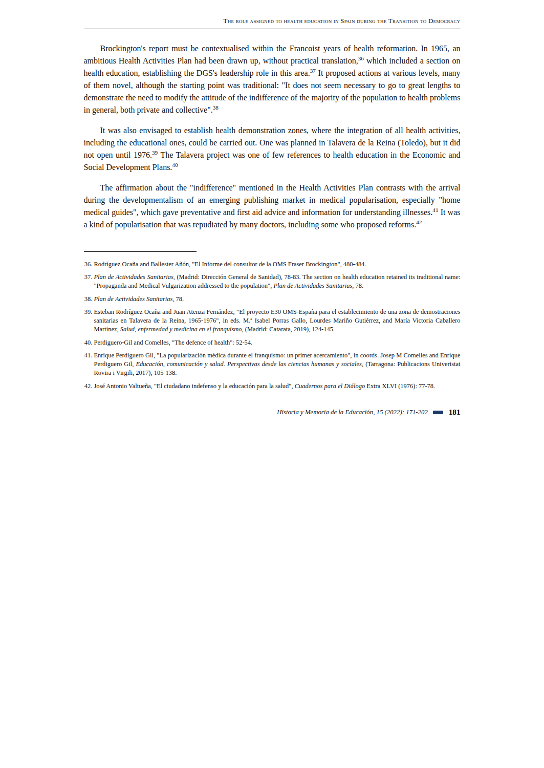The role assigned to health education in Spain during the Transition to Democracy
Brockington's report must be contextualised within the Francoist years of health reformation. In 1965, an ambitious Health Activities Plan had been drawn up, without practical translation,36 which included a section on health education, establishing the DGS's leadership role in this area.37 It proposed actions at various levels, many of them novel, although the starting point was traditional: "It does not seem necessary to go to great lengths to demonstrate the need to modify the attitude of the indifference of the majority of the population to health problems in general, both private and collective".38
It was also envisaged to establish health demonstration zones, where the integration of all health activities, including the educational ones, could be carried out. One was planned in Talavera de la Reina (Toledo), but it did not open until 1976.39 The Talavera project was one of few references to health education in the Economic and Social Development Plans.40
The affirmation about the "indifference" mentioned in the Health Activities Plan contrasts with the arrival during the developmentalism of an emerging publishing market in medical popularisation, especially "home medical guides", which gave preventative and first aid advice and information for understanding illnesses.41 It was a kind of popularisation that was repudiated by many doctors, including some who proposed reforms.42
Rodríguez Ocaña and Ballester Añón, "El Informe del consultor de la OMS Fraser Brockington", 480-484.
Plan de Actividades Sanitarias, (Madrid: Dirección General de Sanidad), 78-83. The section on health education retained its traditional name: "Propaganda and Medical Vulgarization addressed to the population", Plan de Actividades Sanitarias, 78.
Plan de Actividades Sanitarias, 78.
Esteban Rodríguez Ocaña and Juan Atenza Fernández, "El proyecto E30 OMS-España para el establecimiento de una zona de demostraciones sanitarias en Talavera de la Reina, 1965-1976", in eds. M.ª Isabel Porras Gallo, Lourdes Mariño Gutiérrez, and María Victoria Caballero Martínez, Salud, enfermedad y medicina en el franquismo, (Madrid: Catarata, 2019), 124-145.
Perdiguero-Gil and Comelles, "The defence of health": 52-54.
Enrique Perdiguero Gil, "La popularización médica durante el franquismo: un primer acercamiento", in coords. Josep M Comelles and Enrique Perdiguero Gil, Educación, comunicación y salud. Perspectivas desde las ciencias humanas y sociales, (Tarragona: Publicacions Univeristat Rovira i Virgili, 2017), 105-138.
José Antonio Valtueña, "El ciudadano indefenso y la educación para la salud", Cuadernos para el Diálogo Extra XLVI (1976): 77-78.
Historia y Memoria de la Educación, 15 (2022): 171-202 181